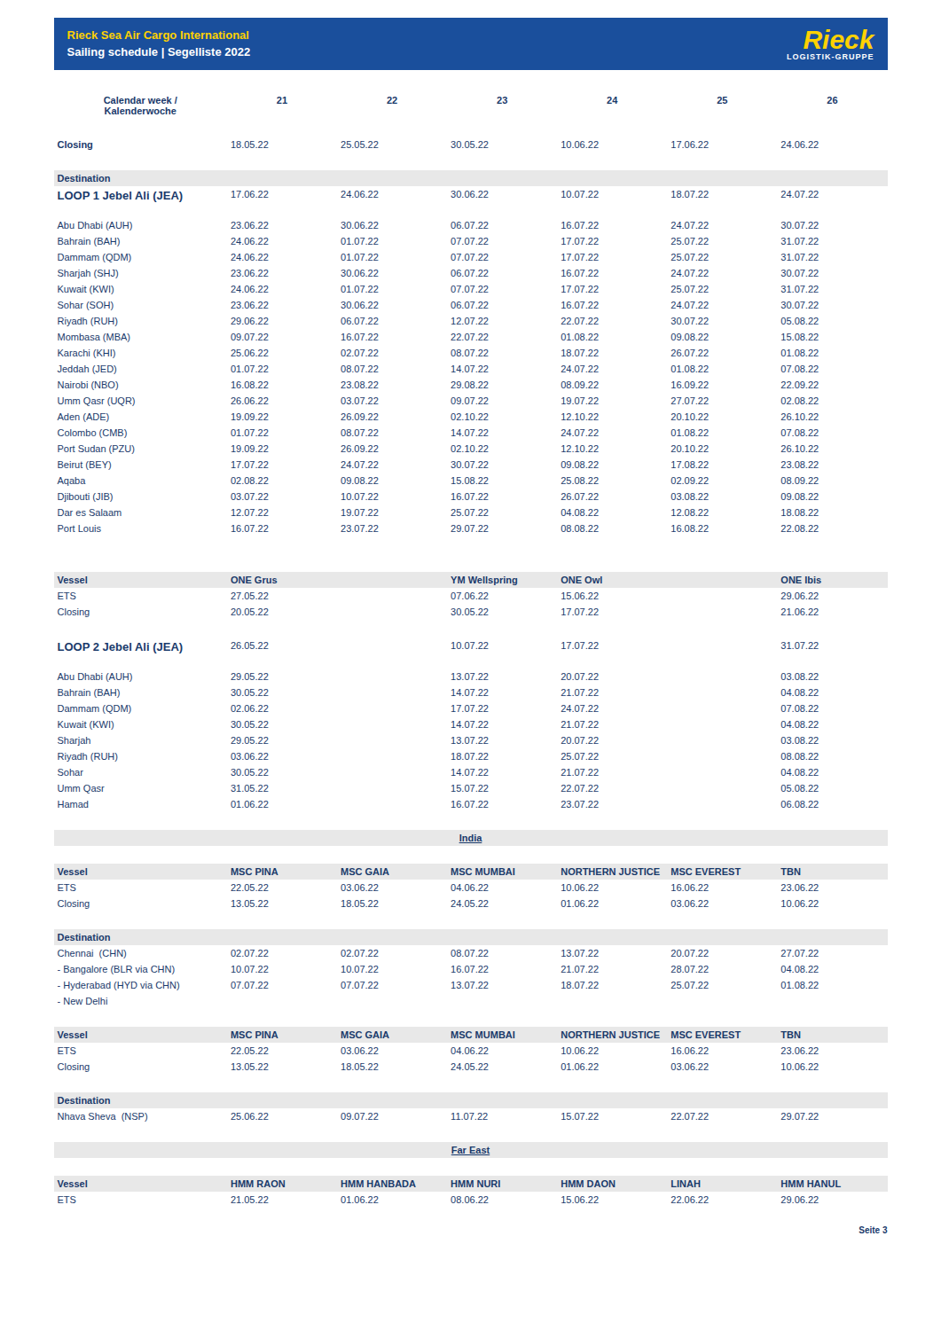Rieck Sea Air Cargo International
Sailing schedule | Segelliste 2022
Rieck
LOGISTIK-GRUPPE
| Calendar week / Kalenderwoche | 21 | 22 | 23 | 24 | 25 | 26 |
| Closing | 18.05.22 | 25.05.22 | 30.05.22 | 10.06.22 | 17.06.22 | 24.06.22 |
| Destination |
| LOOP 1 Jebel Ali (JEA) | 17.06.22 | 24.06.22 | 30.06.22 | 10.07.22 | 18.07.22 | 24.07.22 |
| Abu Dhabi (AUH) | 23.06.22 | 30.06.22 | 06.07.22 | 16.07.22 | 24.07.22 | 30.07.22 |
| Bahrain (BAH) | 24.06.22 | 01.07.22 | 07.07.22 | 17.07.22 | 25.07.22 | 31.07.22 |
| Dammam (QDM) | 24.06.22 | 01.07.22 | 07.07.22 | 17.07.22 | 25.07.22 | 31.07.22 |
| Sharjah (SHJ) | 23.06.22 | 30.06.22 | 06.07.22 | 16.07.22 | 24.07.22 | 30.07.22 |
| Kuwait (KWI) | 24.06.22 | 01.07.22 | 07.07.22 | 17.07.22 | 25.07.22 | 31.07.22 |
| Sohar (SOH) | 23.06.22 | 30.06.22 | 06.07.22 | 16.07.22 | 24.07.22 | 30.07.22 |
| Riyadh (RUH) | 29.06.22 | 06.07.22 | 12.07.22 | 22.07.22 | 30.07.22 | 05.08.22 |
| Mombasa (MBA) | 09.07.22 | 16.07.22 | 22.07.22 | 01.08.22 | 09.08.22 | 15.08.22 |
| Karachi (KHI) | 25.06.22 | 02.07.22 | 08.07.22 | 18.07.22 | 26.07.22 | 01.08.22 |
| Jeddah (JED) | 01.07.22 | 08.07.22 | 14.07.22 | 24.07.22 | 01.08.22 | 07.08.22 |
| Nairobi (NBO) | 16.08.22 | 23.08.22 | 29.08.22 | 08.09.22 | 16.09.22 | 22.09.22 |
| Umm Qasr (UQR) | 26.06.22 | 03.07.22 | 09.07.22 | 19.07.22 | 27.07.22 | 02.08.22 |
| Aden (ADE) | 19.09.22 | 26.09.22 | 02.10.22 | 12.10.22 | 20.10.22 | 26.10.22 |
| Colombo (CMB) | 01.07.22 | 08.07.22 | 14.07.22 | 24.07.22 | 01.08.22 | 07.08.22 |
| Port Sudan (PZU) | 19.09.22 | 26.09.22 | 02.10.22 | 12.10.22 | 20.10.22 | 26.10.22 |
| Beirut (BEY) | 17.07.22 | 24.07.22 | 30.07.22 | 09.08.22 | 17.08.22 | 23.08.22 |
| Aqaba | 02.08.22 | 09.08.22 | 15.08.22 | 25.08.22 | 02.09.22 | 08.09.22 |
| Djibouti (JIB) | 03.07.22 | 10.07.22 | 16.07.22 | 26.07.22 | 03.08.22 | 09.08.22 |
| Dar es Salaam | 12.07.22 | 19.07.22 | 25.07.22 | 04.08.22 | 12.08.22 | 18.08.22 |
| Port Louis | 16.07.22 | 23.07.22 | 29.07.22 | 08.08.22 | 16.08.22 | 22.08.22 |
| Vessel | ONE Grus | | YM Wellspring | ONE Owl | | ONE Ibis |
| ETS | 27.05.22 | | 07.06.22 | 15.06.22 | | 29.06.22 |
| Closing | 20.05.22 | | 30.05.22 | 17.07.22 | | 21.06.22 |
| LOOP 2 Jebel Ali (JEA) | 26.05.22 | | 10.07.22 | 17.07.22 | | 31.07.22 |
| Abu Dhabi (AUH) | 29.05.22 | | 13.07.22 | 20.07.22 | | 03.08.22 |
| Bahrain (BAH) | 30.05.22 | | 14.07.22 | 21.07.22 | | 04.08.22 |
| Dammam (QDM) | 02.06.22 | | 17.07.22 | 24.07.22 | | 07.08.22 |
| Kuwait (KWI) | 30.05.22 | | 14.07.22 | 21.07.22 | | 04.08.22 |
| Sharjah | 29.05.22 | | 13.07.22 | 20.07.22 | | 03.08.22 |
| Riyadh (RUH) | 03.06.22 | | 18.07.22 | 25.07.22 | | 08.08.22 |
| Sohar | 30.05.22 | | 14.07.22 | 21.07.22 | | 04.08.22 |
| Umm Qasr | 31.05.22 | | 15.07.22 | 22.07.22 | | 05.08.22 |
| Hamad | 01.06.22 | | 16.07.22 | 23.07.22 | | 06.08.22 |
| India |
| Vessel | MSC PINA | MSC GAIA | MSC MUMBAI | NORTHERN JUSTICE | MSC EVEREST | TBN |
| ETS | 22.05.22 | 03.06.22 | 04.06.22 | 10.06.22 | 16.06.22 | 23.06.22 |
| Closing | 13.05.22 | 18.05.22 | 24.05.22 | 01.06.22 | 03.06.22 | 10.06.22 |
| Destination |
| Chennai (CHN) | 02.07.22 | 02.07.22 | 08.07.22 | 13.07.22 | 20.07.22 | 27.07.22 |
| - Bangalore (BLR via CHN) | 10.07.22 | 10.07.22 | 16.07.22 | 21.07.22 | 28.07.22 | 04.08.22 |
| - Hyderabad (HYD via CHN) | 07.07.22 | 07.07.22 | 13.07.22 | 18.07.22 | 25.07.22 | 01.08.22 |
| - New Delhi | | | | | | |
| Vessel | MSC PINA | MSC GAIA | MSC MUMBAI | NORTHERN JUSTICE | MSC EVEREST | TBN |
| ETS | 22.05.22 | 03.06.22 | 04.06.22 | 10.06.22 | 16.06.22 | 23.06.22 |
| Closing | 13.05.22 | 18.05.22 | 24.05.22 | 01.06.22 | 03.06.22 | 10.06.22 |
| Destination |
| Nhava Sheva (NSP) | 25.06.22 | 09.07.22 | 11.07.22 | 15.07.22 | 22.07.22 | 29.07.22 |
| Far East |
| Vessel | HMM RAON | HMM HANBADA | HMM NURI | HMM DAON | LINAH | HMM HANUL |
| ETS | 21.05.22 | 01.06.22 | 08.06.22 | 15.06.22 | 22.06.22 | 29.06.22 |
Seite 3